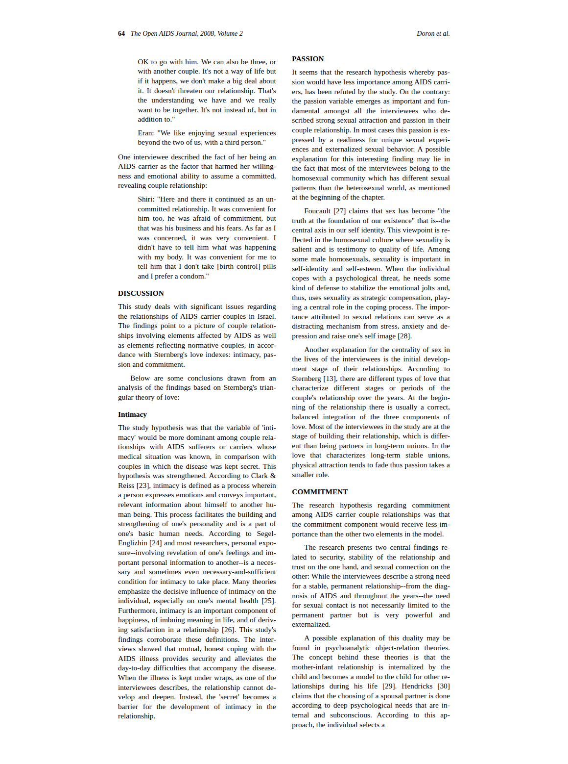64 The Open AIDS Journal, 2008, Volume 2
Doron et al.
OK to go with him. We can also be three, or with another couple. It's not a way of life but if it happens, we don't make a big deal about it. It doesn't threaten our relationship. That's the understanding we have and we really want to be together. It's not instead of, but in addition to."
Eran: "We like enjoying sexual experiences beyond the two of us, with a third person."
One interviewee described the fact of her being an AIDS carrier as the factor that harmed her willingness and emotional ability to assume a committed, revealing couple relationship:
Shiri: "Here and there it continued as an uncommitted relationship. It was convenient for him too, he was afraid of commitment, but that was his business and his fears. As far as I was concerned, it was very convenient. I didn't have to tell him what was happening with my body. It was convenient for me to tell him that I don't take [birth control] pills and I prefer a condom."
Discussion
This study deals with significant issues regarding the relationships of AIDS carrier couples in Israel. The findings point to a picture of couple relationships involving elements affected by AIDS as well as elements reflecting normative couples, in accordance with Sternberg's love indexes: intimacy, passion and commitment.
Below are some conclusions drawn from an analysis of the findings based on Sternberg's triangular theory of love:
Intimacy
The study hypothesis was that the variable of 'intimacy' would be more dominant among couple relationships with AIDS sufferers or carriers whose medical situation was known, in comparison with couples in which the disease was kept secret. This hypothesis was strengthened. According to Clark & Reiss [23], intimacy is defined as a process wherein a person expresses emotions and conveys important, relevant information about himself to another human being. This process facilitates the building and strengthening of one's personality and is a part of one's basic human needs. According to Segel-Englizhin [24] and most researchers, personal exposure--involving revelation of one's feelings and important personal information to another--is a necessary and sometimes even necessary-and-sufficient condition for intimacy to take place. Many theories emphasize the decisive influence of intimacy on the individual, especially on one's mental health [25]. Furthermore, intimacy is an important component of happiness, of imbuing meaning in life, and of deriving satisfaction in a relationship [26]. This study's findings corroborate these definitions. The interviews showed that mutual, honest coping with the AIDS illness provides security and alleviates the day-to-day difficulties that accompany the disease. When the illness is kept under wraps, as one of the interviewees describes, the relationship cannot develop and deepen. Instead, the 'secret' becomes a barrier for the development of intimacy in the relationship.
Passion
It seems that the research hypothesis whereby passion would have less importance among AIDS carriers, has been refuted by the study. On the contrary: the passion variable emerges as important and fundamental amongst all the interviewees who described strong sexual attraction and passion in their couple relationship. In most cases this passion is expressed by a readiness for unique sexual experiences and externalized sexual behavior. A possible explanation for this interesting finding may lie in the fact that most of the interviewees belong to the homosexual community which has different sexual patterns than the heterosexual world, as mentioned at the beginning of the chapter.
Foucault [27] claims that sex has become "the truth at the foundation of our existence" that is--the central axis in our self identity. This viewpoint is reflected in the homosexual culture where sexuality is salient and is testimony to quality of life. Among some male homosexuals, sexuality is important in self-identity and self-esteem. When the individual copes with a psychological threat, he needs some kind of defense to stabilize the emotional jolts and, thus, uses sexuality as strategic compensation, playing a central role in the coping process. The importance attributed to sexual relations can serve as a distracting mechanism from stress, anxiety and depression and raise one's self image [28].
Another explanation for the centrality of sex in the lives of the interviewees is the initial development stage of their relationships. According to Sternberg [13], there are different types of love that characterize different stages or periods of the couple's relationship over the years. At the beginning of the relationship there is usually a correct, balanced integration of the three components of love. Most of the interviewees in the study are at the stage of building their relationship, which is different than being partners in long-term unions. In the love that characterizes long-term stable unions, physical attraction tends to fade thus passion takes a smaller role.
Commitment
The research hypothesis regarding commitment among AIDS carrier couple relationships was that the commitment component would receive less importance than the other two elements in the model.
The research presents two central findings related to security, stability of the relationship and trust on the one hand, and sexual connection on the other: While the interviewees describe a strong need for a stable, permanent relationship--from the diagnosis of AIDS and throughout the years--the need for sexual contact is not necessarily limited to the permanent partner but is very powerful and externalized.
A possible explanation of this duality may be found in psychoanalytic object-relation theories. The concept behind these theories is that the mother-infant relationship is internalized by the child and becomes a model to the child for other relationships during his life [29]. Hendricks [30] claims that the choosing of a spousal partner is done according to deep psychological needs that are internal and subconscious. According to this approach, the individual selects a